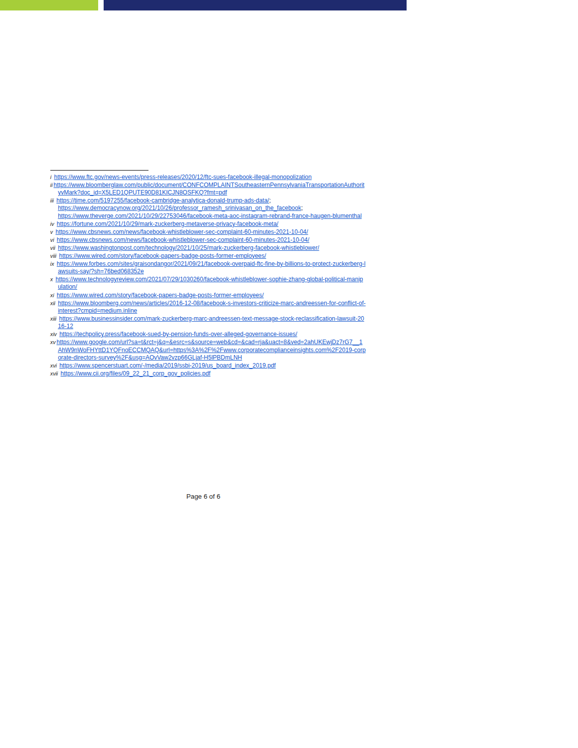i https://www.ftc.gov/news-events/press-releases/2020/12/ftc-sues-facebook-illegal-monopolization
ii https://www.bloomberglaw.com/public/document/CONFCOMPLAINTSoutheasternPennsylvaniaTransportationAuthorityvMark?doc_id=X5LED1QPUTE90D81KICJN8OSFKQ?fmt=pdf
iii https://time.com/5197255/facebook-cambridge-analytica-donald-trump-ads-data/;
https://www.democracynow.org/2021/10/26/professor_ramesh_srinivasan_on_the_facebook;
https://www.theverge.com/2021/10/29/22753046/facebook-meta-aoc-instagram-rebrand-france-haugen-blumenthal
iv https://fortune.com/2021/10/29/mark-zuckerberg-metaverse-privacy-facebook-meta/
v https://www.cbsnews.com/news/facebook-whistleblower-sec-complaint-60-minutes-2021-10-04/
vi https://www.cbsnews.com/news/facebook-whistleblower-sec-complaint-60-minutes-2021-10-04/
vii https://www.washingtonpost.com/technology/2021/10/25/mark-zuckerberg-facebook-whistleblower/
viii https://www.wired.com/story/facebook-papers-badge-posts-former-employees/
ix https://www.forbes.com/sites/graisondangor/2021/09/21/facebook-overpaid-ftc-fine-by-billions-to-protect-zuckerberg-lawsuits-say/?sh=76bed068352e
x https://www.technologyreview.com/2021/07/29/1030260/facebook-whistleblower-sophie-zhang-global-political-manipulation/
xi https://www.wired.com/story/facebook-papers-badge-posts-former-employees/
xii https://www.bloomberg.com/news/articles/2016-12-08/facebook-s-investors-criticize-marc-andreessen-for-conflict-of-interest?cmpid=medium.inline
xiii https://www.businessinsider.com/mark-zuckerberg-marc-andreessen-text-message-stock-reclassification-lawsuit-2016-12
xiv https://techpolicy.press/facebook-sued-by-pension-funds-over-alleged-governance-issues/
xv https://www.google.com/url?sa=t&rct=j&q=&esrc=s&source=web&cd=&cad=rja&uact=8&ved=2ahUKEwjDz7rG7__1AhW9nWoFHYttD1YQFnoECCMQAQ&url=https%3A%2F%2Fwww.corporatecomplianceinsights.com%2F2019-corporate-directors-survey%2F&usg=AOvVaw2vzp66GLjaf-H5lPBDmLNH
xvi https://www.spencerstuart.com/-/media/2019/ssbi-2019/us_board_index_2019.pdf
xvii https://www.cii.org/files/09_22_21_corp_gov_policies.pdf
Page 6 of 6